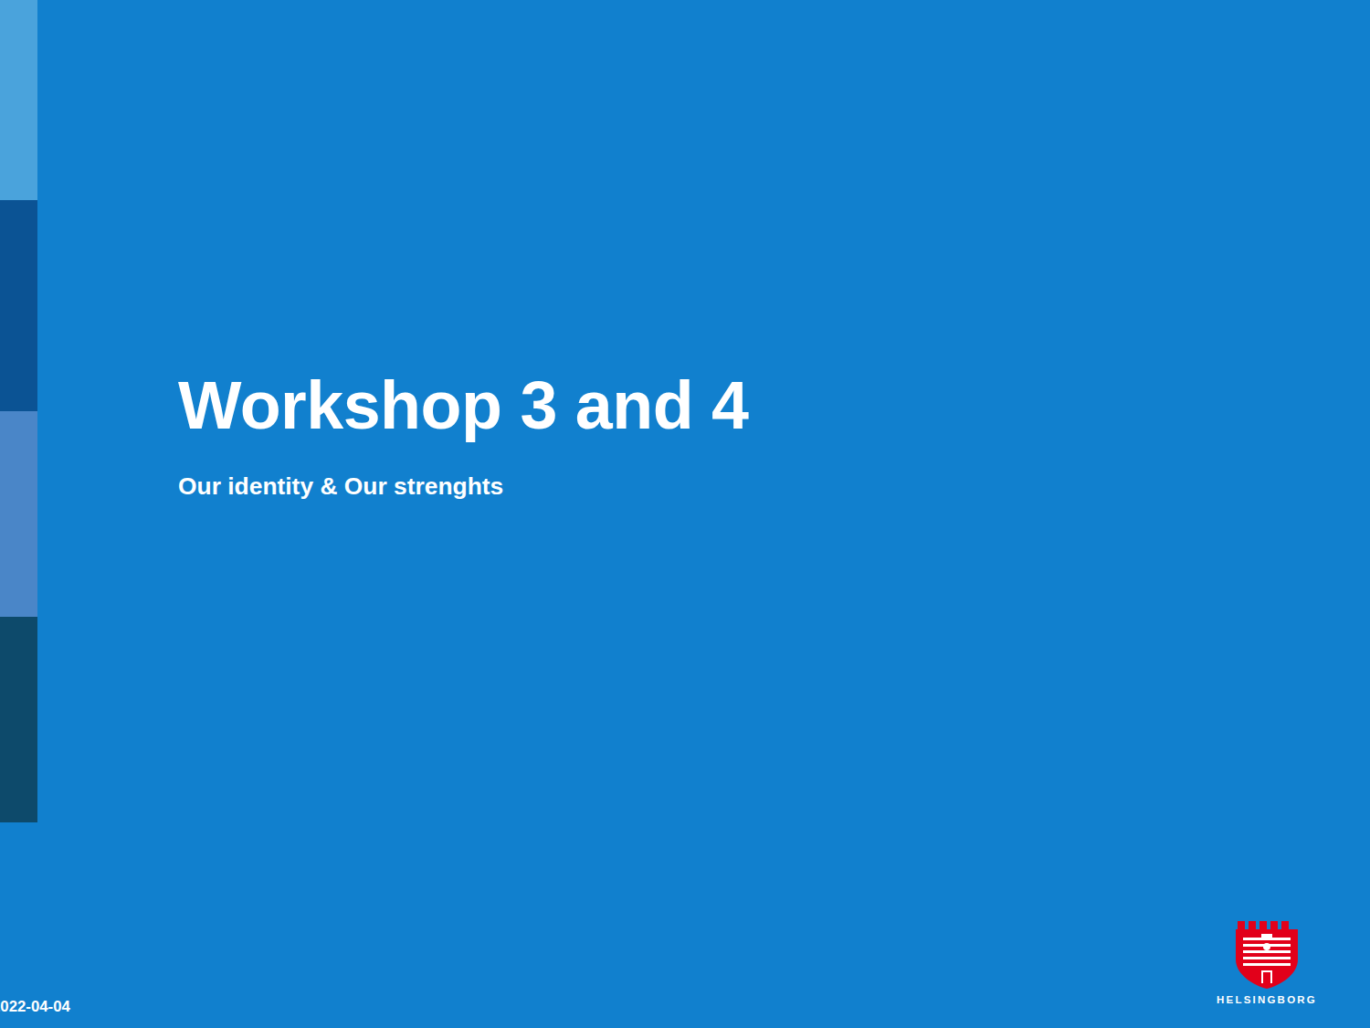Workshop 3 and 4
Our identity & Our strenghts
2022-04-04
HELSINGBORG